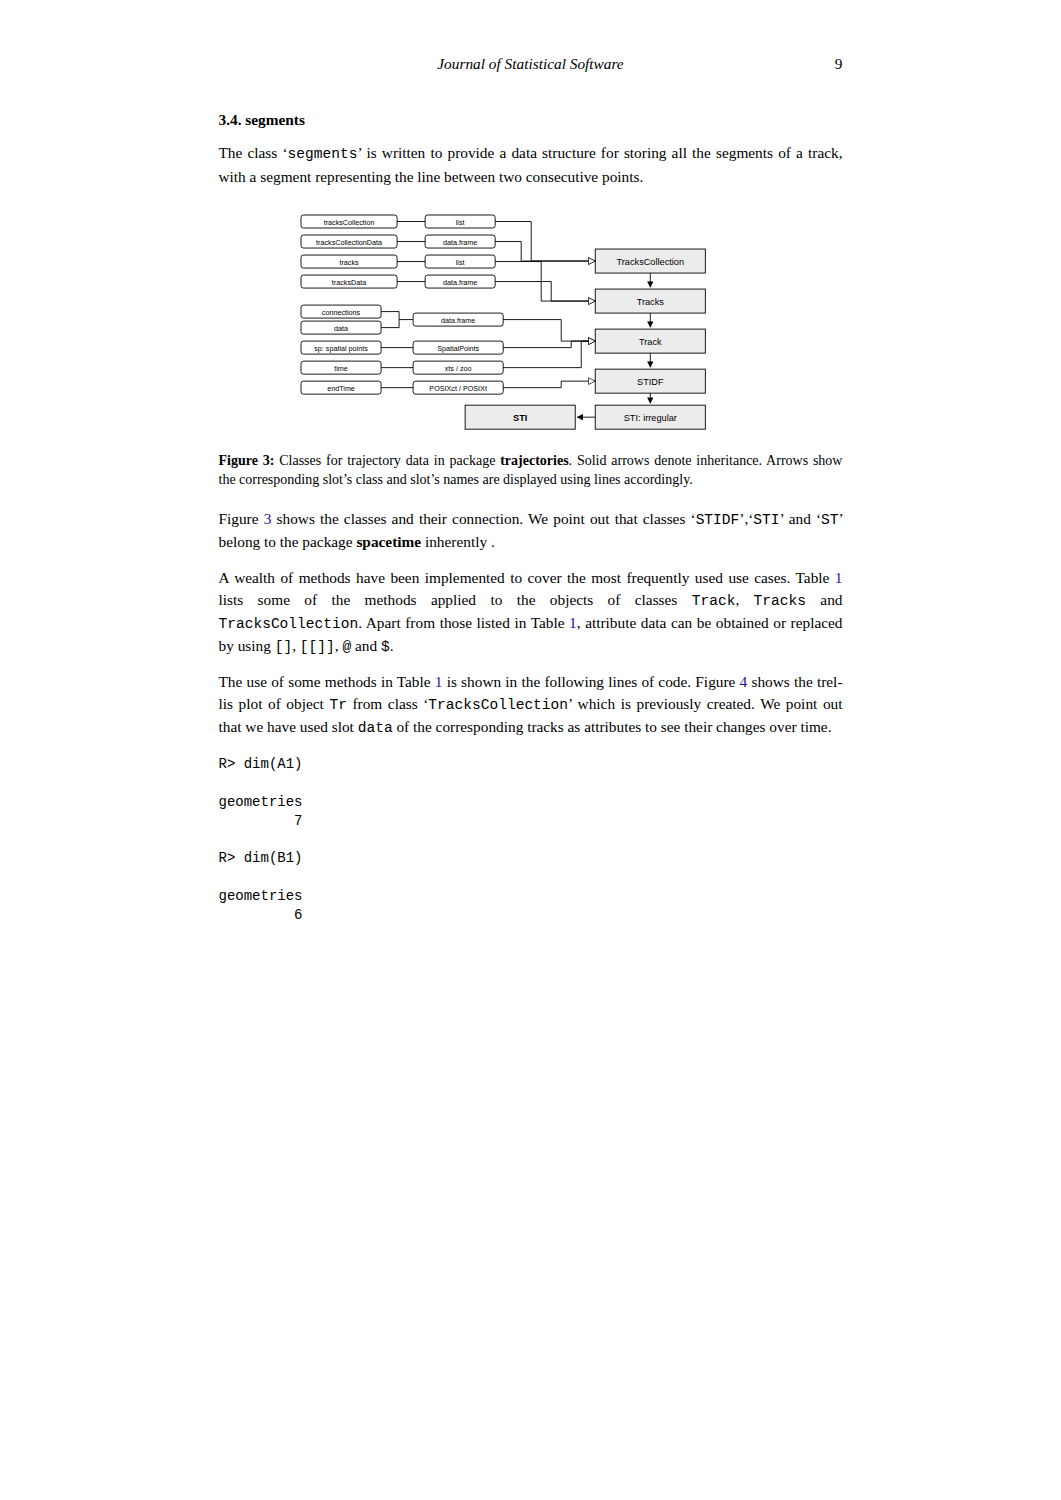Journal of Statistical Software 9
3.4. segments
The class ‘segments’ is written to provide a data structure for storing all the segments of a track, with a segment representing the line between two consecutive points.
tracksCollection tracksCollectionData tracks tracksData connections data sp: spatial points time endTime list data.frame list data.frame data.frame SpatialPoints xts / zoo POSIXct / POSIXt TracksCollection Tracks Track STIDF STI: irregular STI
Figure 3: Classes for trajectory data in package trajectories. Solid arrows denote inheritance. Arrows show the corresponding slot’s class and slot’s names are displayed using lines accordingly.
Figure 3 shows the classes and their connection. We point out that classes ‘STIDF’,‘STI’ and ‘ST’ belong to the package spacetime inherently .
A wealth of methods have been implemented to cover the most frequently used use cases. Table 1 lists some of the methods applied to the objects of classes Track, Tracks and TracksCollection. Apart from those listed in Table 1, attribute data can be obtained or replaced by using [], [[]], @ and $.
The use of some methods in Table 1 is shown in the following lines of code. Figure 4 shows the trellis plot of object Tr from class ‘TracksCollection’ which is previously created. We point out that we have used slot data of the corresponding tracks as attributes to see their changes over time.
R> dim(A1)

geometries
         7

R> dim(B1)

geometries
         6